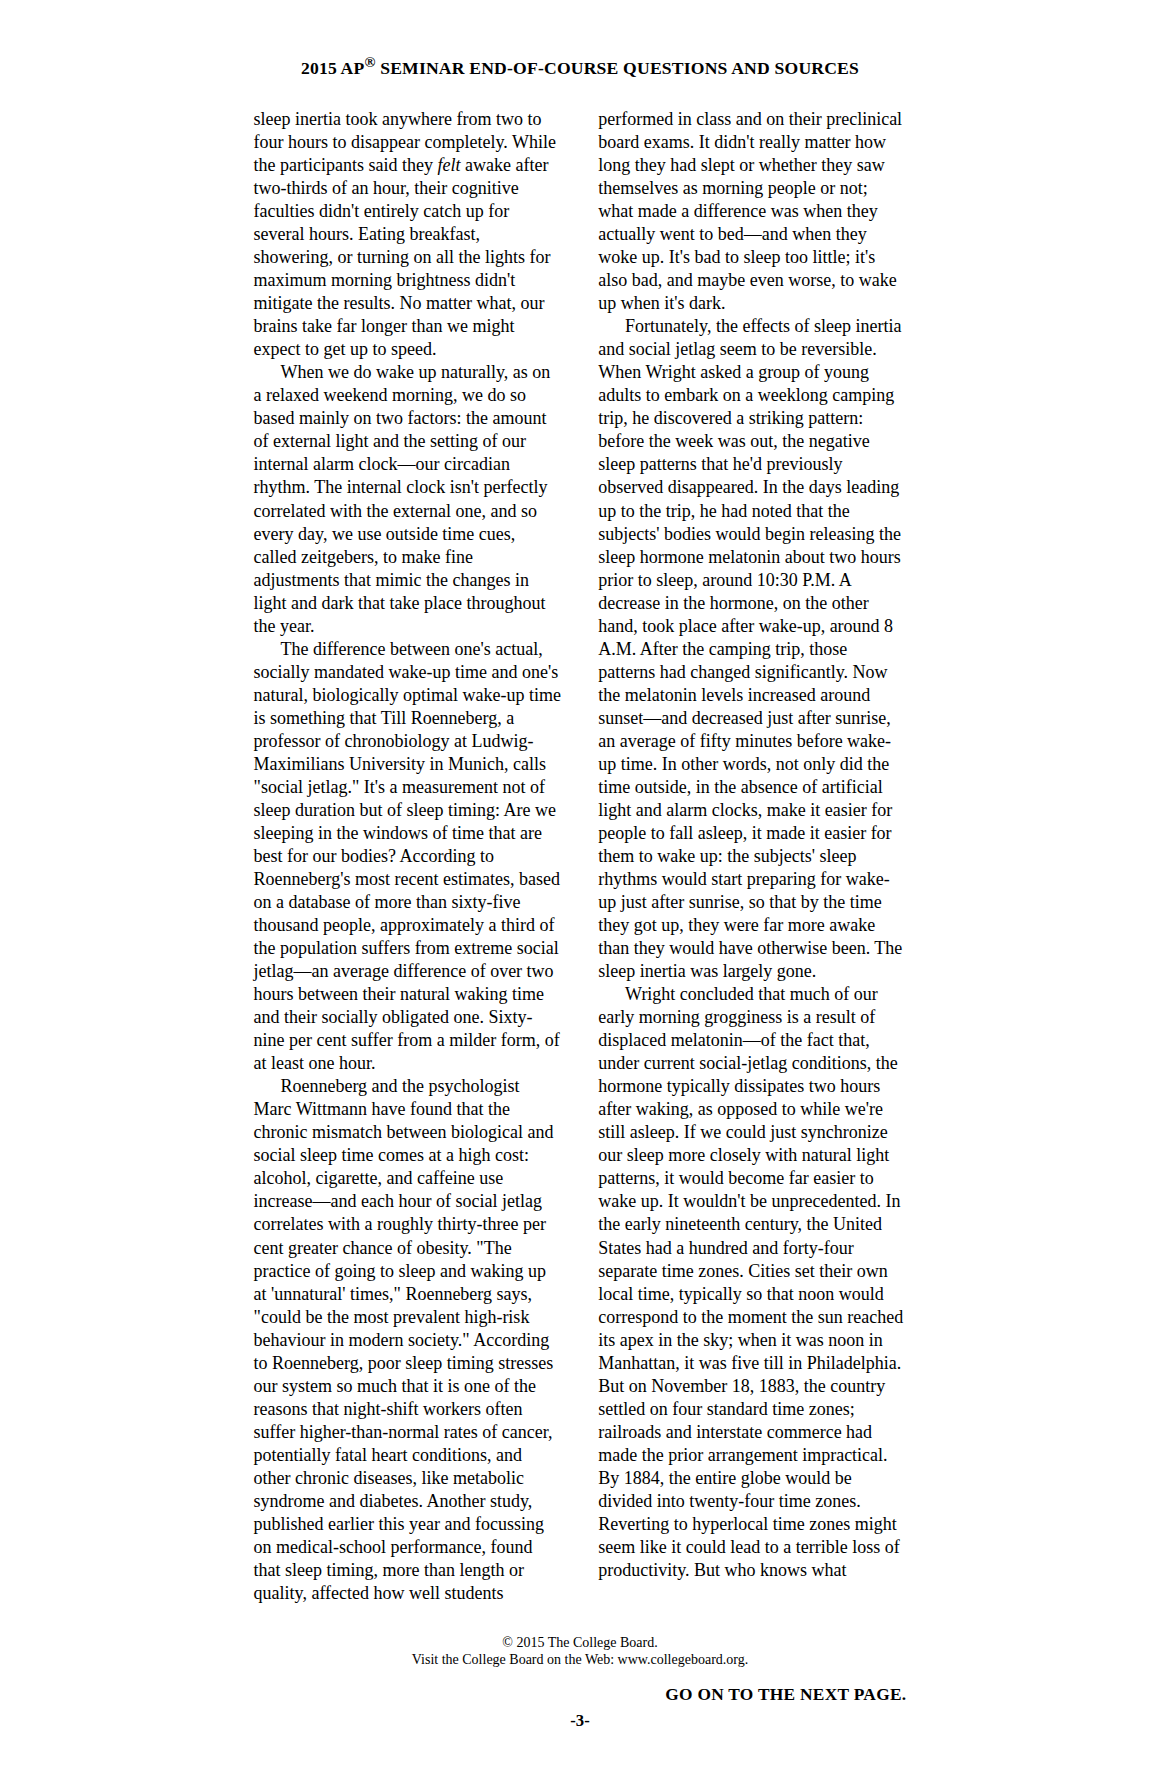2015 AP® SEMINAR END-OF-COURSE QUESTIONS AND SOURCES
sleep inertia took anywhere from two to four hours to disappear completely. While the participants said they felt awake after two-thirds of an hour, their cognitive faculties didn't entirely catch up for several hours. Eating breakfast, showering, or turning on all the lights for maximum morning brightness didn't mitigate the results. No matter what, our brains take far longer than we might expect to get up to speed.
When we do wake up naturally, as on a relaxed weekend morning, we do so based mainly on two factors: the amount of external light and the setting of our internal alarm clock—our circadian rhythm. The internal clock isn't perfectly correlated with the external one, and so every day, we use outside time cues, called zeitgebers, to make fine adjustments that mimic the changes in light and dark that take place throughout the year.
The difference between one's actual, socially mandated wake-up time and one's natural, biologically optimal wake-up time is something that Till Roenneberg, a professor of chronobiology at Ludwig-Maximilians University in Munich, calls "social jetlag." It's a measurement not of sleep duration but of sleep timing: Are we sleeping in the windows of time that are best for our bodies? According to Roenneberg's most recent estimates, based on a database of more than sixty-five thousand people, approximately a third of the population suffers from extreme social jetlag—an average difference of over two hours between their natural waking time and their socially obligated one. Sixty-nine per cent suffer from a milder form, of at least one hour.
Roenneberg and the psychologist Marc Wittmann have found that the chronic mismatch between biological and social sleep time comes at a high cost: alcohol, cigarette, and caffeine use increase—and each hour of social jetlag correlates with a roughly thirty-three per cent greater chance of obesity. "The practice of going to sleep and waking up at 'unnatural' times," Roenneberg says, "could be the most prevalent high-risk behaviour in modern society." According to Roenneberg, poor sleep timing stresses our system so much that it is one of the reasons that night-shift workers often suffer higher-than-normal rates of cancer, potentially fatal heart conditions, and other chronic diseases, like metabolic syndrome and diabetes. Another study, published earlier this year and focussing on medical-school performance, found that sleep timing, more than length or quality, affected how well students performed in class and on their preclinical board exams. It didn't really matter how long they had slept or whether they saw themselves as morning people or not; what made a difference was when they actually went to bed—and when they woke up. It's bad to sleep too little; it's also bad, and maybe even worse, to wake up when it's dark.
Fortunately, the effects of sleep inertia and social jetlag seem to be reversible. When Wright asked a group of young adults to embark on a weeklong camping trip, he discovered a striking pattern: before the week was out, the negative sleep patterns that he'd previously observed disappeared. In the days leading up to the trip, he had noted that the subjects' bodies would begin releasing the sleep hormone melatonin about two hours prior to sleep, around 10:30 P.M. A decrease in the hormone, on the other hand, took place after wake-up, around 8 A.M. After the camping trip, those patterns had changed significantly. Now the melatonin levels increased around sunset—and decreased just after sunrise, an average of fifty minutes before wake-up time. In other words, not only did the time outside, in the absence of artificial light and alarm clocks, make it easier for people to fall asleep, it made it easier for them to wake up: the subjects' sleep rhythms would start preparing for wake-up just after sunrise, so that by the time they got up, they were far more awake than they would have otherwise been. The sleep inertia was largely gone.
Wright concluded that much of our early morning grogginess is a result of displaced melatonin—of the fact that, under current social-jetlag conditions, the hormone typically dissipates two hours after waking, as opposed to while we're still asleep. If we could just synchronize our sleep more closely with natural light patterns, it would become far easier to wake up. It wouldn't be unprecedented. In the early nineteenth century, the United States had a hundred and forty-four separate time zones. Cities set their own local time, typically so that noon would correspond to the moment the sun reached its apex in the sky; when it was noon in Manhattan, it was five till in Philadelphia. But on November 18, 1883, the country settled on four standard time zones; railroads and interstate commerce had made the prior arrangement impractical. By 1884, the entire globe would be divided into twenty-four time zones. Reverting to hyperlocal time zones might seem like it could lead to a terrible loss of productivity. But who knows what
© 2015 The College Board.
Visit the College Board on the Web: www.collegeboard.org.
GO ON TO THE NEXT PAGE.
-3-